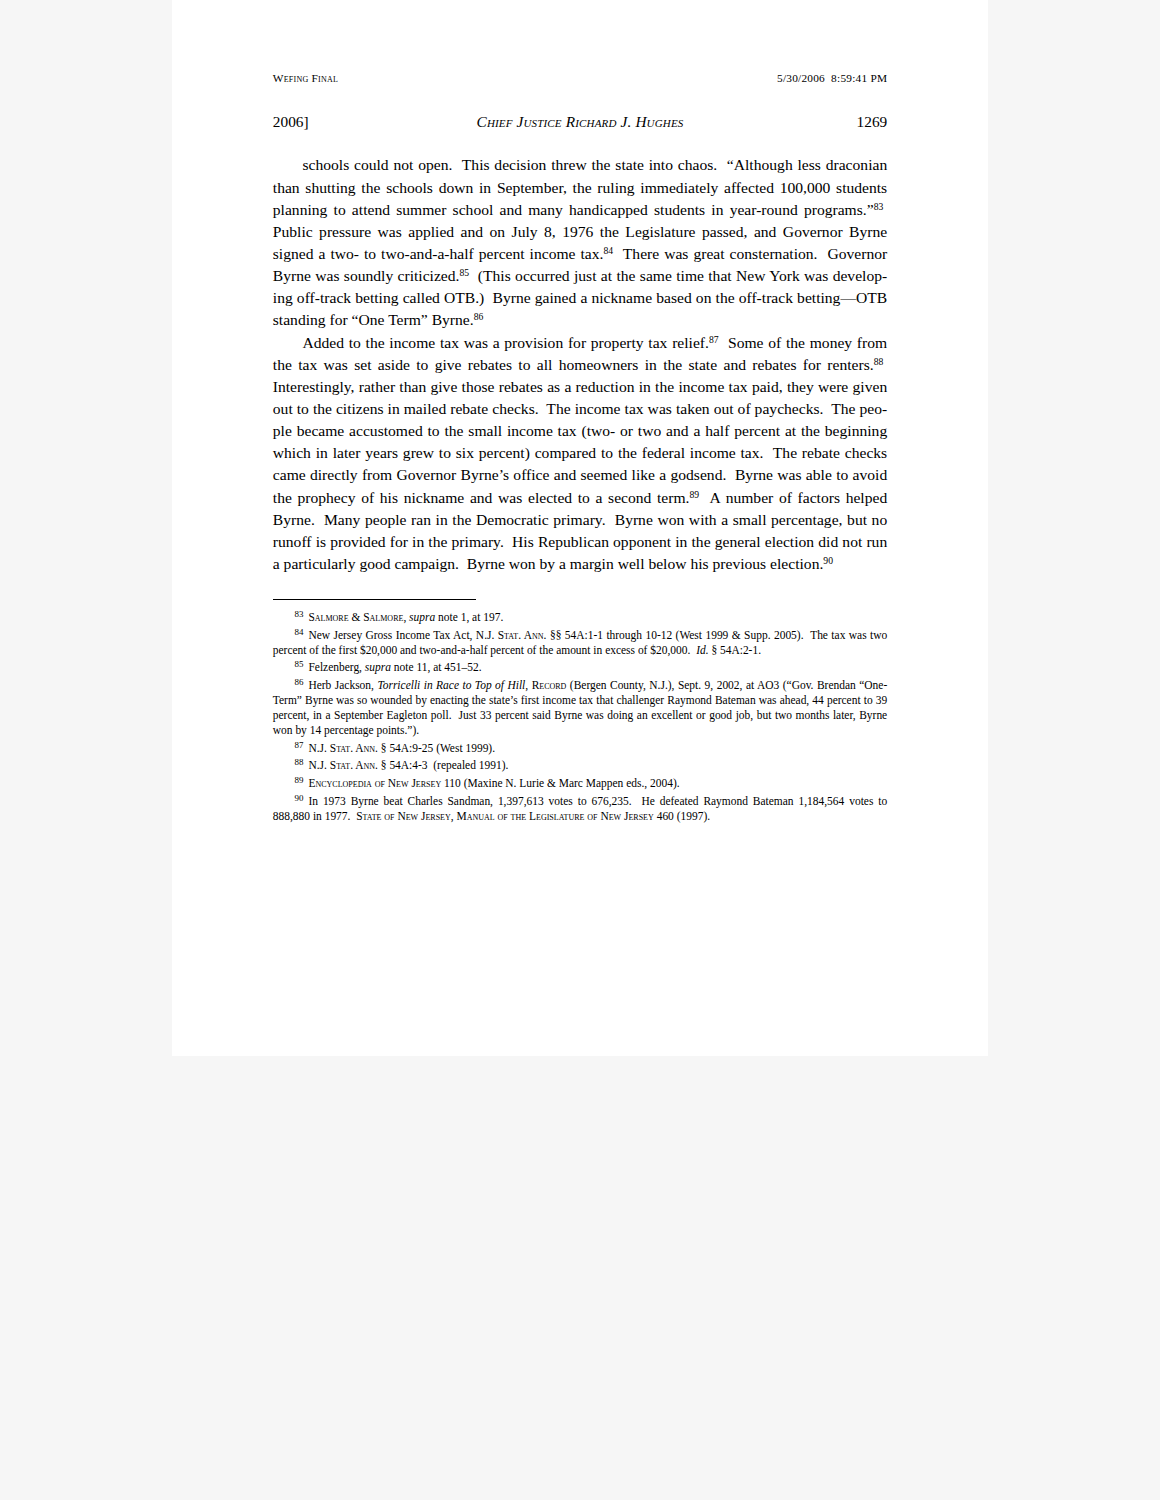Wefing Final 5/30/2006 8:59:41 PM
2006] Chief Justice Richard J. Hughes 1269
schools could not open. This decision threw the state into chaos. “Although less draconian than shutting the schools down in September, the ruling immediately affected 100,000 students planning to attend summer school and many handicapped students in year-round programs.”83 Public pressure was applied and on July 8, 1976 the Legislature passed, and Governor Byrne signed a two- to two-and-a-half percent income tax.84 There was great consternation. Governor Byrne was soundly criticized.85 (This occurred just at the same time that New York was developing off-track betting called OTB.) Byrne gained a nickname based on the off-track betting—OTB standing for “One Term” Byrne.86
Added to the income tax was a provision for property tax relief.87 Some of the money from the tax was set aside to give rebates to all homeowners in the state and rebates for renters.88 Interestingly, rather than give those rebates as a reduction in the income tax paid, they were given out to the citizens in mailed rebate checks. The income tax was taken out of paychecks. The people became accustomed to the small income tax (two- or two and a half percent at the beginning which in later years grew to six percent) compared to the federal income tax. The rebate checks came directly from Governor Byrne’s office and seemed like a godsend. Byrne was able to avoid the prophecy of his nickname and was elected to a second term.89 A number of factors helped Byrne. Many people ran in the Democratic primary. Byrne won with a small percentage, but no runoff is provided for in the primary. His Republican opponent in the general election did not run a particularly good campaign. Byrne won by a margin well below his previous election.90
83 Salmore & Salmore, supra note 1, at 197.
84 New Jersey Gross Income Tax Act, N.J. Stat. Ann. §§ 54A:1-1 through 10-12 (West 1999 & Supp. 2005). The tax was two percent of the first $20,000 and two-and-a-half percent of the amount in excess of $20,000. Id. § 54A:2-1.
85 Felzenberg, supra note 11, at 451–52.
86 Herb Jackson, Torricelli in Race to Top of Hill, Record (Bergen County, N.J.), Sept. 9, 2002, at AO3 (“Gov. Brendan “One-Term” Byrne was so wounded by enacting the state’s first income tax that challenger Raymond Bateman was ahead, 44 percent to 39 percent, in a September Eagleton poll. Just 33 percent said Byrne was doing an excellent or good job, but two months later, Byrne won by 14 percentage points.”).
87 N.J. Stat. Ann. § 54A:9-25 (West 1999).
88 N.J. Stat. Ann. § 54A:4-3 (repealed 1991).
89 Encyclopedia of New Jersey 110 (Maxine N. Lurie & Marc Mappen eds., 2004).
90 In 1973 Byrne beat Charles Sandman, 1,397,613 votes to 676,235. He defeated Raymond Bateman 1,184,564 votes to 888,880 in 1977. State of New Jersey, Manual of the Legislature of New Jersey 460 (1997).